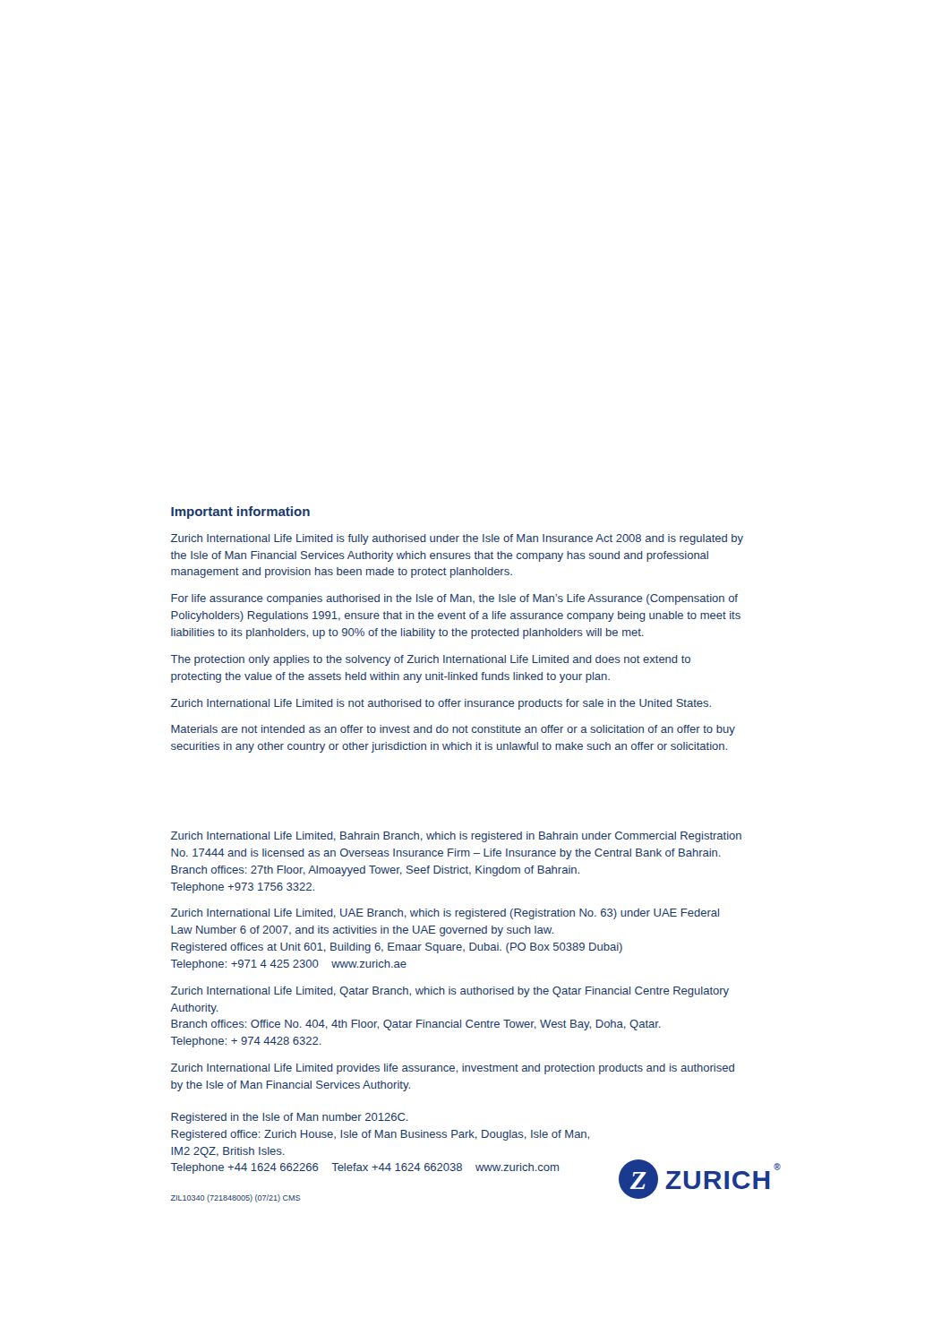Important information
Zurich International Life Limited is fully authorised under the Isle of Man Insurance Act 2008 and is regulated by the Isle of Man Financial Services Authority which ensures that the company has sound and professional management and provision has been made to protect planholders.
For life assurance companies authorised in the Isle of Man, the Isle of Man’s Life Assurance (Compensation of Policyholders) Regulations 1991, ensure that in the event of a life assurance company being unable to meet its liabilities to its planholders, up to 90% of the liability to the protected planholders will be met.
The protection only applies to the solvency of Zurich International Life Limited and does not extend to protecting the value of the assets held within any unit-linked funds linked to your plan.
Zurich International Life Limited is not authorised to offer insurance products for sale in the United States.
Materials are not intended as an offer to invest and do not constitute an offer or a solicitation of an offer to buy securities in any other country or other jurisdiction in which it is unlawful to make such an offer or solicitation.
Zurich International Life Limited, Bahrain Branch, which is registered in Bahrain under Commercial Registration No. 17444 and is licensed as an Overseas Insurance Firm – Life Insurance by the Central Bank of Bahrain.
Branch offices: 27th Floor, Almoayyed Tower, Seef District, Kingdom of Bahrain.
Telephone +973 1756 3322.
Zurich International Life Limited, UAE Branch, which is registered (Registration No. 63) under UAE Federal Law Number 6 of 2007, and its activities in the UAE governed by such law.
Registered offices at Unit 601, Building 6, Emaar Square, Dubai. (PO Box 50389 Dubai)
Telephone: +971 4 425 2300 www.zurich.ae
Zurich International Life Limited, Qatar Branch, which is authorised by the Qatar Financial Centre Regulatory Authority.
Branch offices: Office No. 404, 4th Floor, Qatar Financial Centre Tower, West Bay, Doha, Qatar.
Telephone: + 974 4428 6322.
Zurich International Life Limited provides life assurance, investment and protection products and is authorised by the Isle of Man Financial Services Authority.
Registered in the Isle of Man number 20126C.
Registered office: Zurich House, Isle of Man Business Park, Douglas, Isle of Man, IM2 2QZ, British Isles.
Telephone +44 1624 662266 Telefax +44 1624 662038 www.zurich.com
ZIL10340 (721848005) (07/21) CMS
Z
ZURICH®